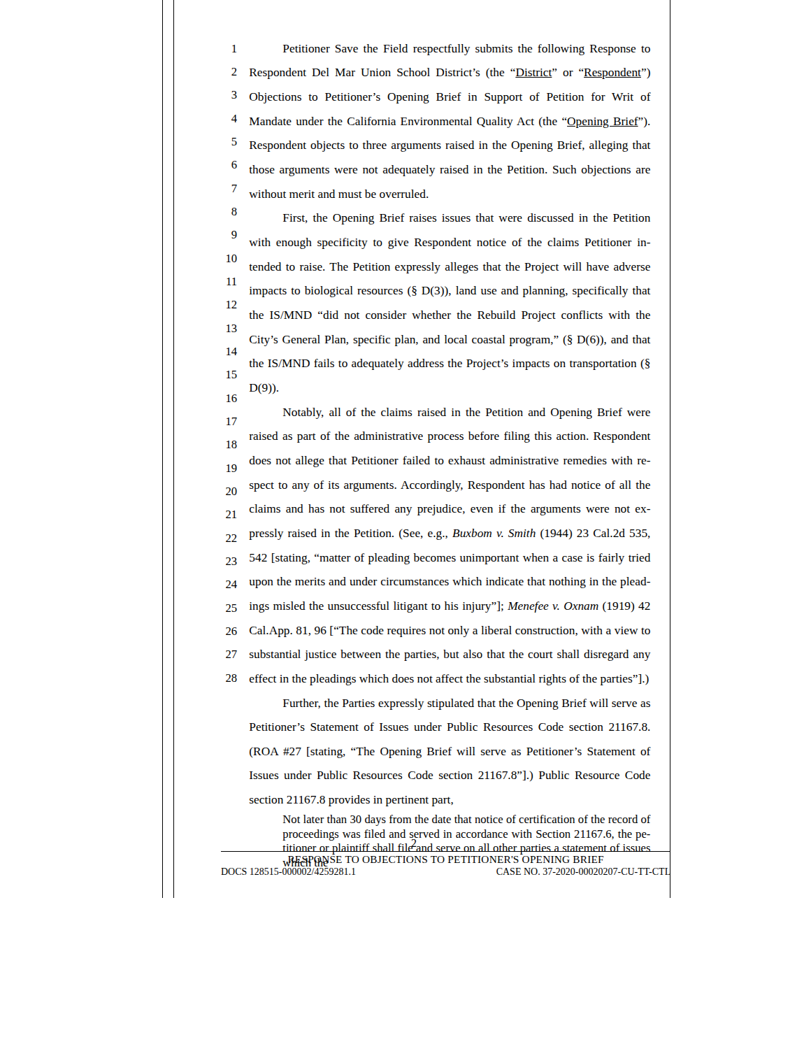1
2
3
4
5
6
7
8
9
10
11
12
13
14
15
16
17
18
19
20
21
22
23
24
25
26
27
28
Petitioner Save the Field respectfully submits the following Response to Respondent Del Mar Union School District’s (the “District” or “Respondent”) Objections to Petitioner’s Opening Brief in Support of Petition for Writ of Mandate under the California Environmental Quality Act (the “Opening Brief”). Respondent objects to three arguments raised in the Opening Brief, alleging that those arguments were not adequately raised in the Petition. Such objections are without merit and must be overruled.
First, the Opening Brief raises issues that were discussed in the Petition with enough specificity to give Respondent notice of the claims Petitioner intended to raise. The Petition expressly alleges that the Project will have adverse impacts to biological resources (§ D(3)), land use and planning, specifically that the IS/MND “did not consider whether the Rebuild Project conflicts with the City’s General Plan, specific plan, and local coastal program,” (§ D(6)), and that the IS/MND fails to adequately address the Project’s impacts on transportation (§ D(9)).
Notably, all of the claims raised in the Petition and Opening Brief were raised as part of the administrative process before filing this action. Respondent does not allege that Petitioner failed to exhaust administrative remedies with respect to any of its arguments. Accordingly, Respondent has had notice of all the claims and has not suffered any prejudice, even if the arguments were not expressly raised in the Petition. (See, e.g., Buxbom v. Smith (1944) 23 Cal.2d 535, 542 [stating, “matter of pleading becomes unimportant when a case is fairly tried upon the merits and under circumstances which indicate that nothing in the pleadings misled the unsuccessful litigant to his injury”]; Menefee v. Oxnam (1919) 42 Cal.App. 81, 96 [“The code requires not only a liberal construction, with a view to substantial justice between the parties, but also that the court shall disregard any effect in the pleadings which does not affect the substantial rights of the parties”].)
Further, the Parties expressly stipulated that the Opening Brief will serve as Petitioner’s Statement of Issues under Public Resources Code section 21167.8. (ROA #27 [stating, “The Opening Brief will serve as Petitioner’s Statement of Issues under Public Resources Code section 21167.8”].) Public Resource Code section 21167.8 provides in pertinent part,
Not later than 30 days from the date that notice of certification of the record of proceedings was filed and served in accordance with Section 21167.6, the petitioner or plaintiff shall file and serve on all other parties a statement of issues which the
2
RESPONSE TO OBJECTIONS TO PETITIONER'S OPENING BRIEF
DOCS 128515-000002/4259281.1 CASE NO. 37-2020-00020207-CU-TT-CTL